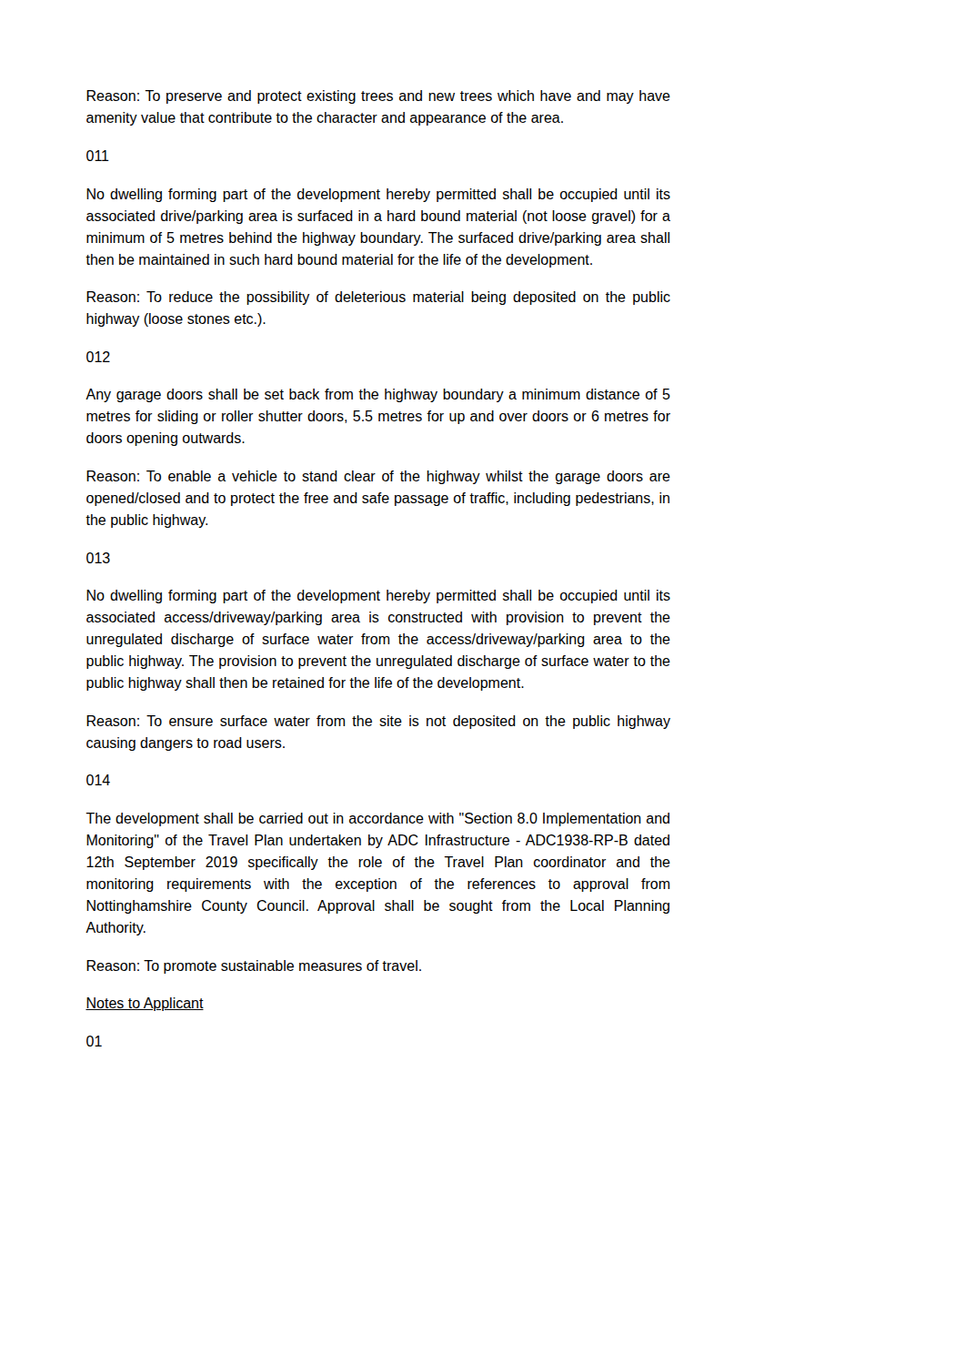Reason: To preserve and protect existing trees and new trees which have and may have amenity value that contribute to the character and appearance of the area.
011
No dwelling forming part of the development hereby permitted shall be occupied until its associated drive/parking area is surfaced in a hard bound material (not loose gravel) for a minimum of 5 metres behind the highway boundary. The surfaced drive/parking area shall then be maintained in such hard bound material for the life of the development.
Reason: To reduce the possibility of deleterious material being deposited on the public highway (loose stones etc.).
012
Any garage doors shall be set back from the highway boundary a minimum distance of 5 metres for sliding or roller shutter doors, 5.5 metres for up and over doors or 6 metres for doors opening outwards.
Reason: To enable a vehicle to stand clear of the highway whilst the garage doors are opened/closed and to protect the free and safe passage of traffic, including pedestrians, in the public highway.
013
No dwelling forming part of the development hereby permitted shall be occupied until its associated access/driveway/parking area is constructed with provision to prevent the unregulated discharge of surface water from the access/driveway/parking area to the public highway. The provision to prevent the unregulated discharge of surface water to the public highway shall then be retained for the life of the development.
Reason: To ensure surface water from the site is not deposited on the public highway causing dangers to road users.
014
The development shall be carried out in accordance with "Section 8.0 Implementation and Monitoring" of the Travel Plan undertaken by ADC Infrastructure - ADC1938-RP-B dated 12th September 2019 specifically the role of the Travel Plan coordinator and the monitoring requirements with the exception of the references to approval from Nottinghamshire County Council. Approval shall be sought from the Local Planning Authority.
Reason: To promote sustainable measures of travel.
Notes to Applicant
01